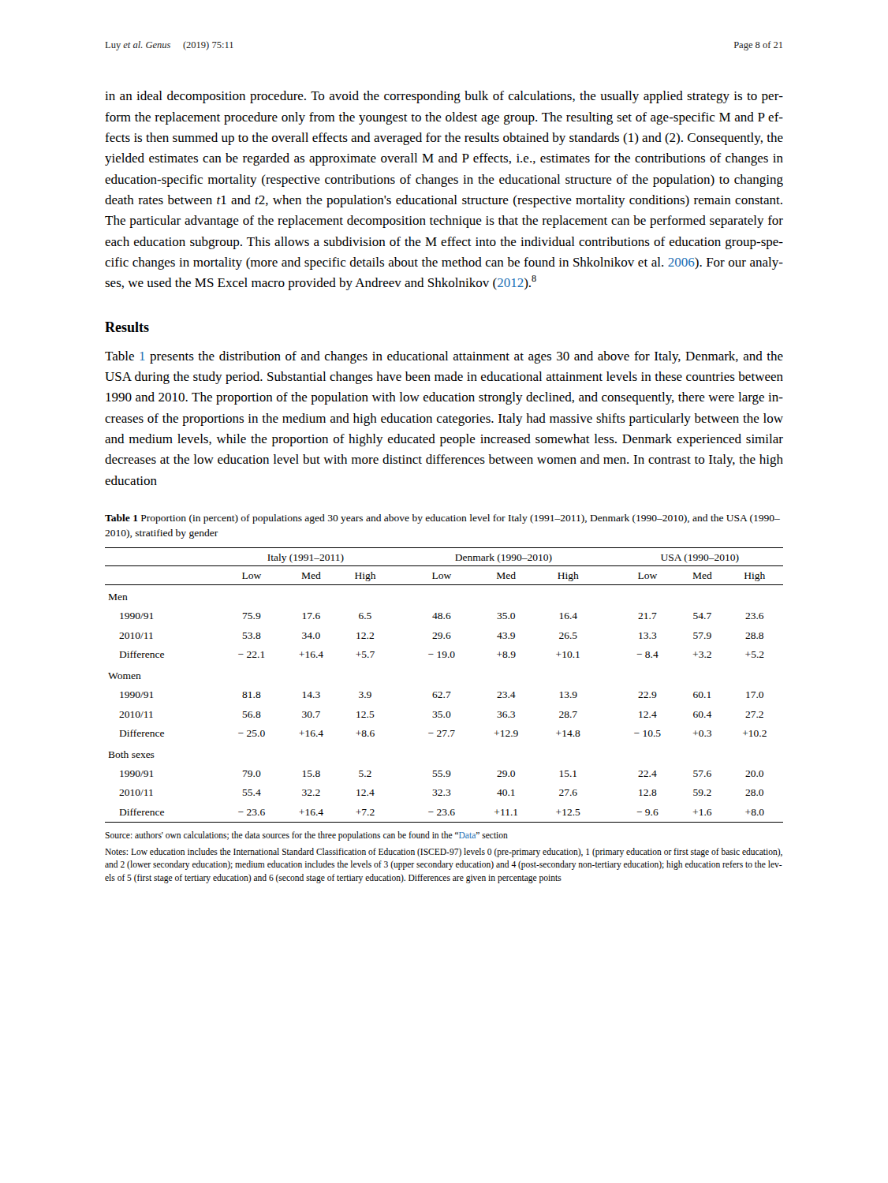Luy et al. Genus (2019) 75:11
Page 8 of 21
in an ideal decomposition procedure. To avoid the corresponding bulk of calculations, the usually applied strategy is to perform the replacement procedure only from the youngest to the oldest age group. The resulting set of age-specific M and P effects is then summed up to the overall effects and averaged for the results obtained by standards (1) and (2). Consequently, the yielded estimates can be regarded as approximate overall M and P effects, i.e., estimates for the contributions of changes in education-specific mortality (respective contributions of changes in the educational structure of the population) to changing death rates between t1 and t2, when the population's educational structure (respective mortality conditions) remain constant. The particular advantage of the replacement decomposition technique is that the replacement can be performed separately for each education subgroup. This allows a subdivision of the M effect into the individual contributions of education group-specific changes in mortality (more and specific details about the method can be found in Shkolnikov et al. 2006). For our analyses, we used the MS Excel macro provided by Andreev and Shkolnikov (2012).8
Results
Table 1 presents the distribution of and changes in educational attainment at ages 30 and above for Italy, Denmark, and the USA during the study period. Substantial changes have been made in educational attainment levels in these countries between 1990 and 2010. The proportion of the population with low education strongly declined, and consequently, there were large increases of the proportions in the medium and high education categories. Italy had massive shifts particularly between the low and medium levels, while the proportion of highly educated people increased somewhat less. Denmark experienced similar decreases at the low education level but with more distinct differences between women and men. In contrast to Italy, the high education
Table 1 Proportion (in percent) of populations aged 30 years and above by education level for Italy (1991–2011), Denmark (1990–2010), and the USA (1990–2010), stratified by gender
| | Italy (1991–2011) | | Denmark (1990–2010) | | USA (1990–2010) |
| --- | --- | --- | --- | --- | --- |
| | Low | Med | High | | Low | Med | High | | Low | Med | High |
| Men | | | | | | | | | | | |
| 1990/91 | 75.9 | 17.6 | 6.5 | | 48.6 | 35.0 | 16.4 | | 21.7 | 54.7 | 23.6 |
| 2010/11 | 53.8 | 34.0 | 12.2 | | 29.6 | 43.9 | 26.5 | | 13.3 | 57.9 | 28.8 |
| Difference | − 22.1 | +16.4 | +5.7 | | − 19.0 | +8.9 | +10.1 | | − 8.4 | +3.2 | +5.2 |
| Women | | | | | | | | | | | |
| 1990/91 | 81.8 | 14.3 | 3.9 | | 62.7 | 23.4 | 13.9 | | 22.9 | 60.1 | 17.0 |
| 2010/11 | 56.8 | 30.7 | 12.5 | | 35.0 | 36.3 | 28.7 | | 12.4 | 60.4 | 27.2 |
| Difference | − 25.0 | +16.4 | +8.6 | | − 27.7 | +12.9 | +14.8 | | − 10.5 | +0.3 | +10.2 |
| Both sexes | | | | | | | | | | | |
| 1990/91 | 79.0 | 15.8 | 5.2 | | 55.9 | 29.0 | 15.1 | | 22.4 | 57.6 | 20.0 |
| 2010/11 | 55.4 | 32.2 | 12.4 | | 32.3 | 40.1 | 27.6 | | 12.8 | 59.2 | 28.0 |
| Difference | − 23.6 | +16.4 | +7.2 | | − 23.6 | +11.1 | +12.5 | | − 9.6 | +1.6 | +8.0 |
Source: authors' own calculations; the data sources for the three populations can be found in the “Data” section
Notes: Low education includes the International Standard Classification of Education (ISCED-97) levels 0 (pre-primary education), 1 (primary education or first stage of basic education), and 2 (lower secondary education); medium education includes the levels of 3 (upper secondary education) and 4 (post-secondary non-tertiary education); high education refers to the levels of 5 (first stage of tertiary education) and 6 (second stage of tertiary education). Differences are given in percentage points